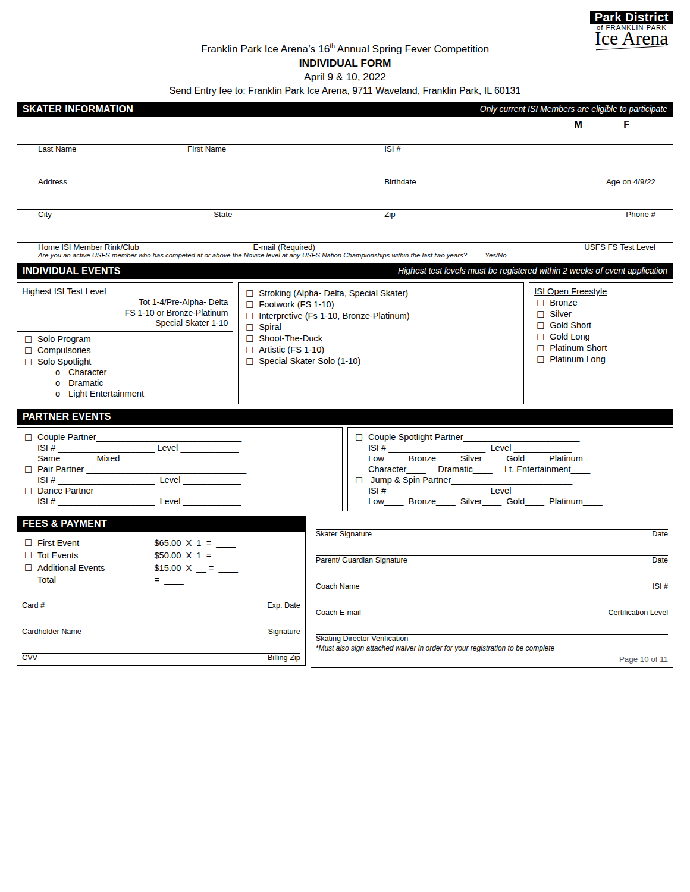Park District of FRANKLIN PARK Ice Arena
Franklin Park Ice Arena’s 16th Annual Spring Fever Competition
INDIVIDUAL FORM
April 9 & 10, 2022
Send Entry fee to: Franklin Park Ice Arena, 9711 Waveland, Franklin Park, IL 60131
SKATER INFORMATION Only current ISI Members are eligible to participate
M F
Last Name
First Name
ISI #
Address
Birthdate
Age on 4/9/22
City
State
Zip
Phone #
Home ISI Member Rink/Club
E-mail (Required)
USFS FS Test Level
Are you an active USFS member who has competed at or above the Novice level at any USFS Nation Championships within the last two years?Yes/No
INDIVIDUAL EVENTS Highest test levels must be registered within 2 weeks of event application
Highest ISI Test Level _________________
Tot 1-4/Pre-Alpha- Delta
FS 1-10 or Bronze-Platinum
Special Skater 1-10
☐Solo Program
☐Compulsories
☐Solo Spotlight
Character
Dramatic
Light Entertainment
☐Stroking (Alpha- Delta, Special Skater)
☐Footwork (FS 1-10)
☐Interpretive (Fs 1-10, Bronze-Platinum)
☐Spiral
☐Shoot-The-Duck
☐Artistic (FS 1-10)
☐Special Skater Solo (1-10)
ISI Open Freestyle
☐Bronze
☐Silver
☐Gold Short
☐Gold Long
☐Platinum Short
☐Platinum Long
PARTNER EVENTS
☐Couple Partner______________________________
ISI # ____________________ Level ____________
Same____ Mixed____
☐Pair Partner _________________________________
ISI # ____________________ Level ____________
☐Dance Partner _______________________________
ISI # ____________________ Level ____________
☐Couple Spotlight Partner________________________
ISI # ____________________ Level ____________
Low____ Bronze____ Silver____ Gold____ Platinum____
Character____ Dramatic____ Lt. Entertainment____
☐ Jump & Spin Partner_________________________
ISI # ____________________ Level ____________
Low____ Bronze____ Silver____ Gold____ Platinum____
FEES & PAYMENT
☐ First Event $65.00 X 1 = ____
☐ Tot Events $50.00 X 1 = ____
☐ Additional Events $15.00 X __ = ____
Total = ____
Card # Exp. Date
Cardholder Name Signature
CVV Billing Zip
Skater Signature Date
Parent/ Guardian Signature Date
Coach Name ISI #
Coach E-mail Certification Level
Skating Director Verification
*Must also sign attached waiver in order for your registration to be complete
Page 10 of 11